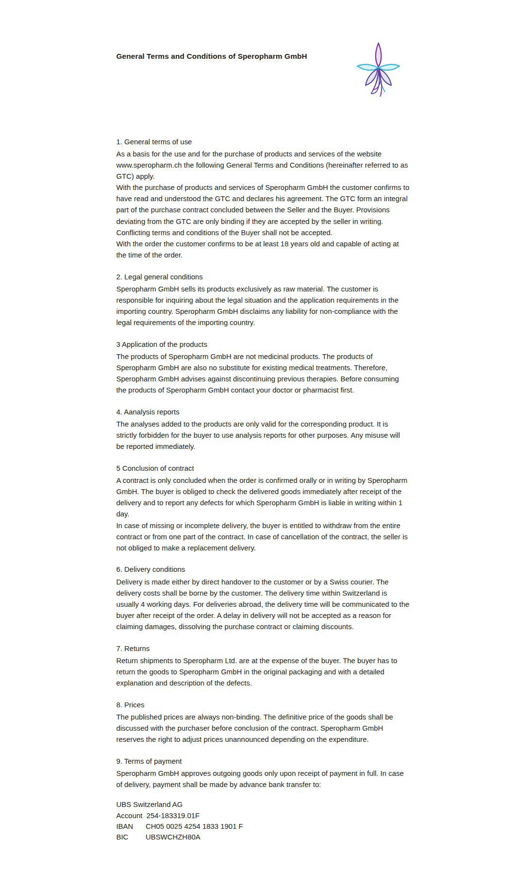General Terms and Conditions of Speropharm GmbH
1. General terms of use
As a basis for the use and for the purchase of products and services of the website www.speropharm.ch the following General Terms and Conditions (hereinafter referred to as GTC) apply.
With the purchase of products and services of Speropharm GmbH the customer confirms to have read and understood the GTC and declares his agreement. The GTC form an integral part of the purchase contract concluded between the Seller and the Buyer. Provisions deviating from the GTC are only binding if they are accepted by the seller in writing. Conflicting terms and conditions of the Buyer shall not be accepted.
With the order the customer confirms to be at least 18 years old and capable of acting at the time of the order.
2. Legal general conditions
Speropharm GmbH sells its products exclusively as raw material. The customer is responsible for inquiring about the legal situation and the application requirements in the importing country. Speropharm GmbH disclaims any liability for non-compliance with the legal requirements of the importing country.
3 Application of the products
The products of Speropharm GmbH are not medicinal products. The products of Speropharm GmbH are also no substitute for existing medical treatments. Therefore, Speropharm GmbH advises against discontinuing previous therapies. Before consuming the products of Speropharm GmbH contact your doctor or pharmacist first.
4. Aanalysis reports
The analyses added to the products are only valid for the corresponding product. It is strictly forbidden for the buyer to use analysis reports for other purposes. Any misuse will be reported immediately.
5 Conclusion of contract
A contract is only concluded when the order is confirmed orally or in writing by Speropharm GmbH. The buyer is obliged to check the delivered goods immediately after receipt of the delivery and to report any defects for which Speropharm GmbH is liable in writing within 1 day.
In case of missing or incomplete delivery, the buyer is entitled to withdraw from the entire contract or from one part of the contract. In case of cancellation of the contract, the seller is not obliged to make a replacement delivery.
6. Delivery conditions
Delivery is made either by direct handover to the customer or by a Swiss courier. The delivery costs shall be borne by the customer. The delivery time within Switzerland is usually 4 working days. For deliveries abroad, the delivery time will be communicated to the buyer after receipt of the order. A delay in delivery will not be accepted as a reason for claiming damages, dissolving the purchase contract or claiming discounts.
7. Returns
Return shipments to Speropharm Ltd. are at the expense of the buyer. The buyer has to return the goods to Speropharm GmbH in the original packaging and with a detailed explanation and description of the defects.
8. Prices
The published prices are always non-binding. The definitive price of the goods shall be discussed with the purchaser before conclusion of the contract. Speropharm GmbH reserves the right to adjust prices unannounced depending on the expenditure.
9. Terms of payment
Speropharm GmbH approves outgoing goods only upon receipt of payment in full. In case of delivery, payment shall be made by advance bank transfer to:
UBS Switzerland AG Account 254-183319.01F IBANCH05 0025 4254 1833 1901 F BICUBSWCHZH80A